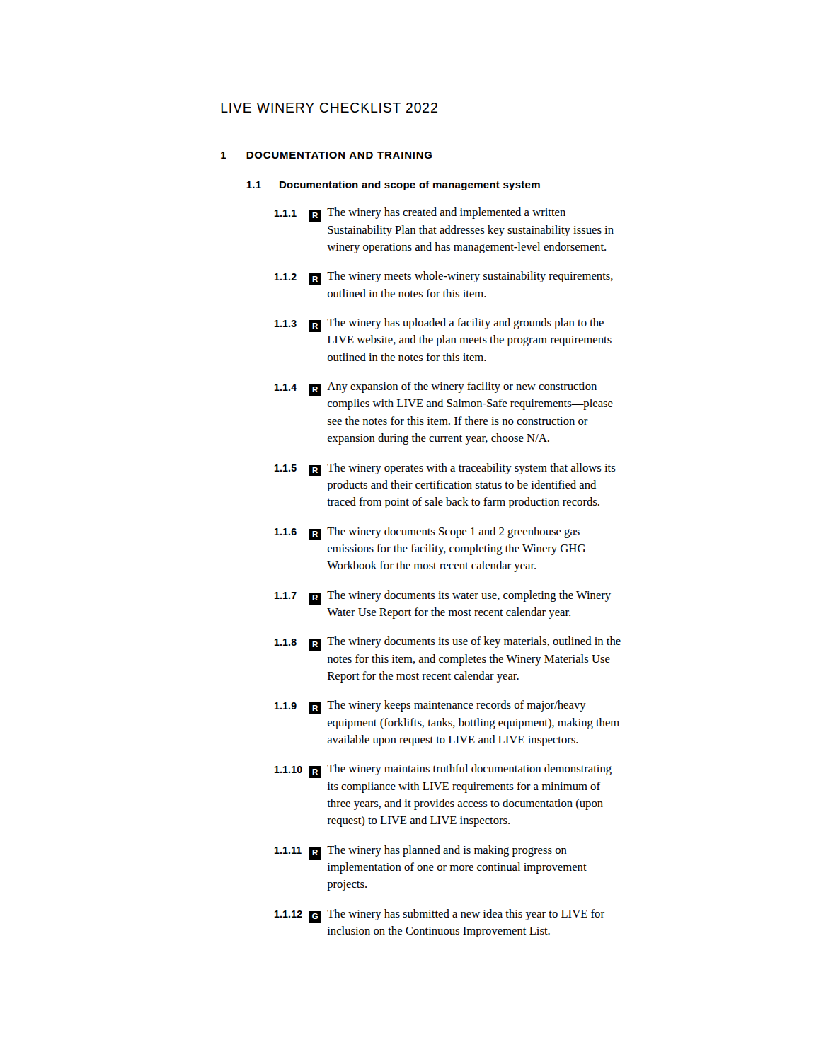LIVE WINERY CHECKLIST 2022
1 DOCUMENTATION AND TRAINING
1.1 Documentation and scope of management system
1.1.1 R The winery has created and implemented a written Sustainability Plan that addresses key sustainability issues in winery operations and has management-level endorsement.
1.1.2 R The winery meets whole-winery sustainability requirements, outlined in the notes for this item.
1.1.3 R The winery has uploaded a facility and grounds plan to the LIVE website, and the plan meets the program requirements outlined in the notes for this item.
1.1.4 R Any expansion of the winery facility or new construction complies with LIVE and Salmon-Safe requirements—please see the notes for this item. If there is no construction or expansion during the current year, choose N/A.
1.1.5 R The winery operates with a traceability system that allows its products and their certification status to be identified and traced from point of sale back to farm production records.
1.1.6 R The winery documents Scope 1 and 2 greenhouse gas emissions for the facility, completing the Winery GHG Workbook for the most recent calendar year.
1.1.7 R The winery documents its water use, completing the Winery Water Use Report for the most recent calendar year.
1.1.8 R The winery documents its use of key materials, outlined in the notes for this item, and completes the Winery Materials Use Report for the most recent calendar year.
1.1.9 R The winery keeps maintenance records of major/heavy equipment (forklifts, tanks, bottling equipment), making them available upon request to LIVE and LIVE inspectors.
1.1.10 R The winery maintains truthful documentation demonstrating its compliance with LIVE requirements for a minimum of three years, and it provides access to documentation (upon request) to LIVE and LIVE inspectors.
1.1.11 R The winery has planned and is making progress on implementation of one or more continual improvement projects.
1.1.12 G The winery has submitted a new idea this year to LIVE for inclusion on the Continuous Improvement List.